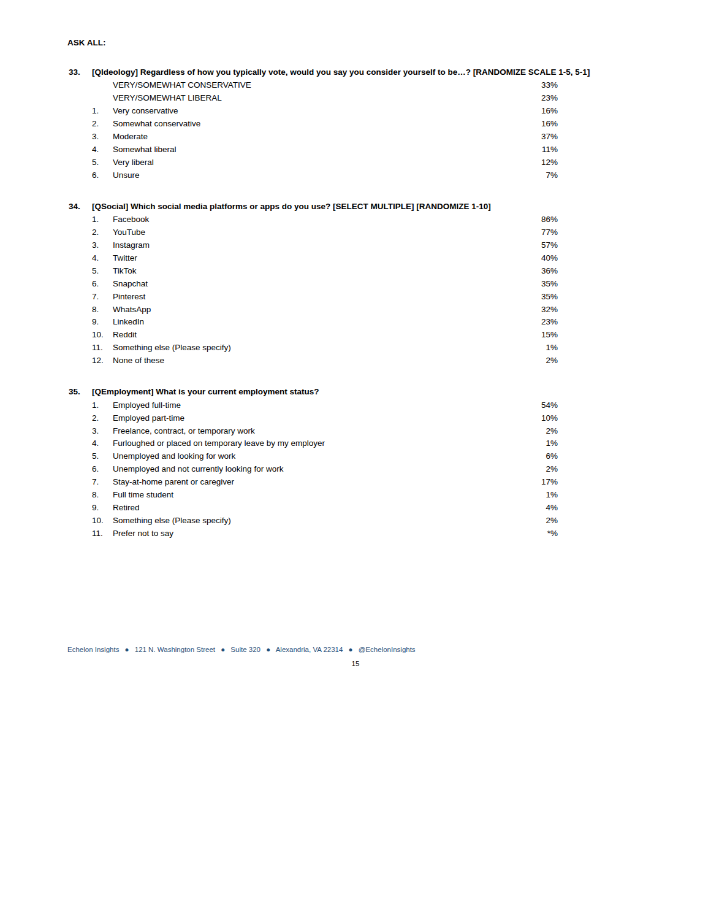ASK ALL:
33.
[QIdeology] Regardless of how you typically vote, would you say you consider yourself to be…? [RANDOMIZE SCALE 1-5, 5-1]
| | VERY/SOMEWHAT CONSERVATIVE | 33% |
| | VERY/SOMEWHAT LIBERAL | 23% |
| 1. | Very conservative | 16% |
| 2. | Somewhat conservative | 16% |
| 3. | Moderate | 37% |
| 4. | Somewhat liberal | 11% |
| 5. | Very liberal | 12% |
| 6. | Unsure | 7% |
34.
[QSocial] Which social media platforms or apps do you use? [SELECT MULTIPLE] [RANDOMIZE 1-10]
| 1. | Facebook | 86% |
| 2. | YouTube | 77% |
| 3. | Instagram | 57% |
| 4. | Twitter | 40% |
| 5. | TikTok | 36% |
| 6. | Snapchat | 35% |
| 7. | Pinterest | 35% |
| 8. | WhatsApp | 32% |
| 9. | LinkedIn | 23% |
| 10. | Reddit | 15% |
| 11. | Something else (Please specify) | 1% |
| 12. | None of these | 2% |
35.
[QEmployment] What is your current employment status?
| 1. | Employed full-time | 54% |
| 2. | Employed part-time | 10% |
| 3. | Freelance, contract, or temporary work | 2% |
| 4. | Furloughed or placed on temporary leave by my employer | 1% |
| 5. | Unemployed and looking for work | 6% |
| 6. | Unemployed and not currently looking for work | 2% |
| 7. | Stay-at-home parent or caregiver | 17% |
| 8. | Full time student | 1% |
| 9. | Retired | 4% |
| 10. | Something else (Please specify) | 2% |
| 11. | Prefer not to say | *% |
Echelon Insights ● 121 N. Washington Street ● Suite 320 ● Alexandria, VA 22314 ● @EchelonInsights
15